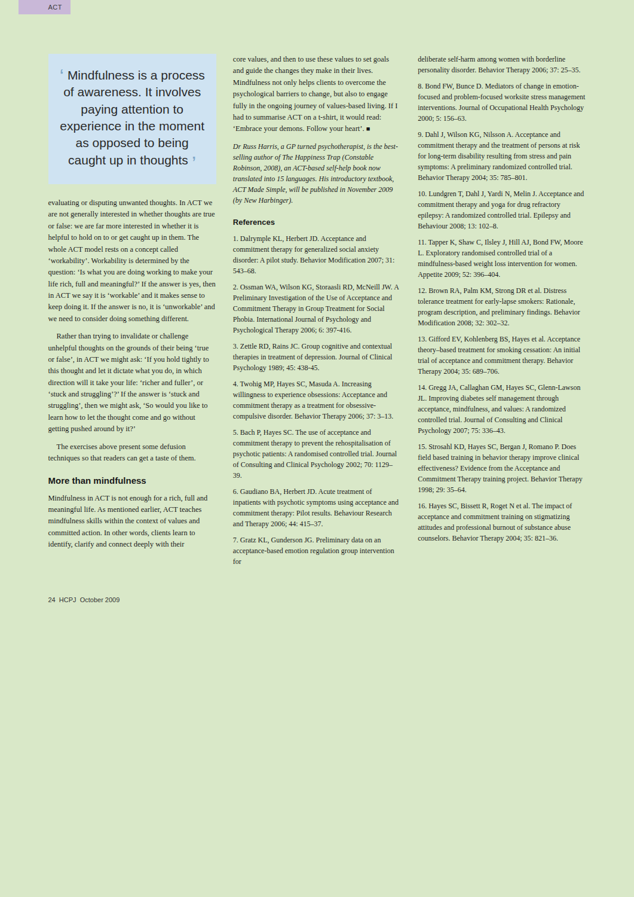ACT
‘ Mindfulness is a process of awareness. It involves paying attention to experience in the moment as opposed to being caught up in thoughts ’
evaluating or disputing unwanted thoughts. In ACT we are not generally interested in whether thoughts are true or false: we are far more interested in whether it is helpful to hold on to or get caught up in them. The whole ACT model rests on a concept called ‘workability’. Workability is determined by the question: ‘Is what you are doing working to make your life rich, full and meaningful?’ If the answer is yes, then in ACT we say it is ‘workable’ and it makes sense to keep doing it. If the answer is no, it is ‘unworkable’ and we need to consider doing something different.
Rather than trying to invalidate or challenge unhelpful thoughts on the grounds of their being ‘true or false’, in ACT we might ask: ‘If you hold tightly to this thought and let it dictate what you do, in which direction will it take your life: ‘richer and fuller’, or ‘stuck and struggling’?’ If the answer is ‘stuck and struggling’, then we might ask, ‘So would you like to learn how to let the thought come and go without getting pushed around by it?’
The exercises above present some defusion techniques so that readers can get a taste of them.
More than mindfulness
Mindfulness in ACT is not enough for a rich, full and meaningful life. As mentioned earlier, ACT teaches mindfulness skills within the context of values and committed action. In other words, clients learn to identify, clarify and connect deeply with their
core values, and then to use these values to set goals and guide the changes they make in their lives. Mindfulness not only helps clients to overcome the psychological barriers to change, but also to engage fully in the ongoing journey of values-based living. If I had to summarise ACT on a t-shirt, it would read: ‘Embrace your demons. Follow your heart’. ■
Dr Russ Harris, a GP turned psychotherapist, is the best-selling author of The Happiness Trap (Constable Robinson, 2008), an ACT-based self-help book now translated into 15 languages. His introductory textbook, ACT Made Simple, will be published in November 2009 (by New Harbinger).
References
1. Dalrymple KL, Herbert JD. Acceptance and commitment therapy for generalized social anxiety disorder: A pilot study. Behavior Modification 2007; 31: 543–68.
2. Ossman WA, Wilson KG, Storaasli RD, McNeill JW. A Preliminary Investigation of the Use of Acceptance and Commitment Therapy in Group Treatment for Social Phobia. International Journal of Psychology and Psychological Therapy 2006; 6: 397-416.
3. Zettle RD, Rains JC. Group cognitive and contextual therapies in treatment of depression. Journal of Clinical Psychology 1989; 45: 438-45.
4. Twohig MP, Hayes SC, Masuda A. Increasing willingness to experience obsessions: Acceptance and commitment therapy as a treatment for obsessive-compulsive disorder. Behavior Therapy 2006; 37: 3–13.
5. Bach P, Hayes SC. The use of acceptance and commitment therapy to prevent the rehospitalisation of psychotic patients: A randomised controlled trial. Journal of Consulting and Clinical Psychology 2002; 70: 1129–39.
6. Gaudiano BA, Herbert JD. Acute treatment of inpatients with psychotic symptoms using acceptance and commitment therapy: Pilot results. Behaviour Research and Therapy 2006; 44: 415–37.
7. Gratz KL, Gunderson JG. Preliminary data on an acceptance-based emotion regulation group intervention for
deliberate self-harm among women with borderline personality disorder. Behavior Therapy 2006; 37: 25–35.
8. Bond FW, Bunce D. Mediators of change in emotion-focused and problem-focused worksite stress management interventions. Journal of Occupational Health Psychology 2000; 5: 156–63.
9. Dahl J, Wilson KG, Nilsson A. Acceptance and commitment therapy and the treatment of persons at risk for long-term disability resulting from stress and pain symptoms: A preliminary randomized controlled trial. Behavior Therapy 2004; 35: 785–801.
10. Lundgren T, Dahl J, Yardi N, Melin J. Acceptance and commitment therapy and yoga for drug refractory epilepsy: A randomized controlled trial. Epilepsy and Behaviour 2008; 13: 102–8.
11. Tapper K, Shaw C, Ilsley J, Hill AJ, Bond FW, Moore L. Exploratory randomised controlled trial of a mindfulness-based weight loss intervention for women. Appetite 2009; 52: 396–404.
12. Brown RA, Palm KM, Strong DR et al. Distress tolerance treatment for early-lapse smokers: Rationale, program description, and preliminary findings. Behavior Modification 2008; 32: 302–32.
13. Gifford EV, Kohlenberg BS, Hayes et al. Acceptance theory–based treatment for smoking cessation: An initial trial of acceptance and commitment therapy. Behavior Therapy 2004; 35: 689–706.
14. Gregg JA, Callaghan GM, Hayes SC, Glenn-Lawson JL. Improving diabetes self management through acceptance, mindfulness, and values: A randomized controlled trial. Journal of Consulting and Clinical Psychology 2007; 75: 336–43.
15. Strosahl KD, Hayes SC, Bergan J, Romano P. Does field based training in behavior therapy improve clinical effectiveness? Evidence from the Acceptance and Commitment Therapy training project. Behavior Therapy 1998; 29: 35–64.
16. Hayes SC, Bissett R, Roget N et al. The impact of acceptance and commitment training on stigmatizing attitudes and professional burnout of substance abuse counselors. Behavior Therapy 2004; 35: 821–36.
24 HCPJ October 2009